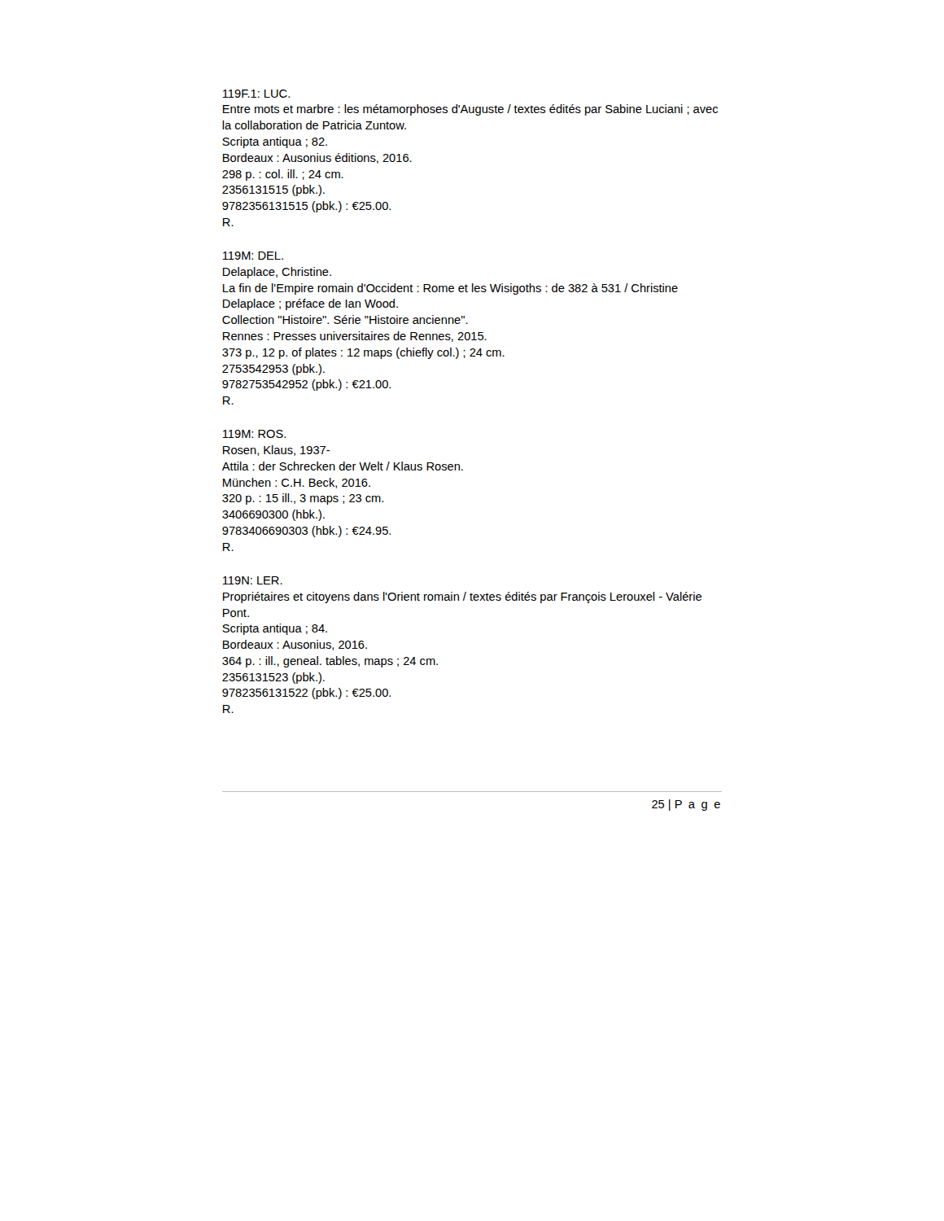119F.1: LUC.
Entre mots et marbre : les métamorphoses d'Auguste / textes édités par Sabine Luciani ; avec la collaboration de Patricia Zuntow.
Scripta antiqua ; 82.
Bordeaux : Ausonius éditions, 2016.
298 p. : col. ill. ; 24 cm.
2356131515 (pbk.).
9782356131515 (pbk.) : €25.00.
R.
119M: DEL.
Delaplace, Christine.
La fin de l'Empire romain d'Occident : Rome et les Wisigoths : de 382 à 531 / Christine Delaplace ; préface de Ian Wood.
Collection "Histoire". Série "Histoire ancienne".
Rennes : Presses universitaires de Rennes, 2015.
373 p., 12 p. of plates : 12 maps (chiefly col.) ; 24 cm.
2753542953 (pbk.).
9782753542952 (pbk.) : €21.00.
R.
119M: ROS.
Rosen, Klaus, 1937-
Attila : der Schrecken der Welt / Klaus Rosen.
München : C.H. Beck, 2016.
320 p. : 15 ill., 3 maps ; 23 cm.
3406690300 (hbk.).
9783406690303 (hbk.) : €24.95.
R.
119N: LER.
Propriétaires et citoyens dans l'Orient romain / textes édités par François Lerouxel - Valérie Pont.
Scripta antiqua ; 84.
Bordeaux : Ausonius, 2016.
364 p. : ill., geneal. tables, maps ; 24 cm.
2356131523 (pbk.).
9782356131522 (pbk.) : €25.00.
R.
25 | P a g e